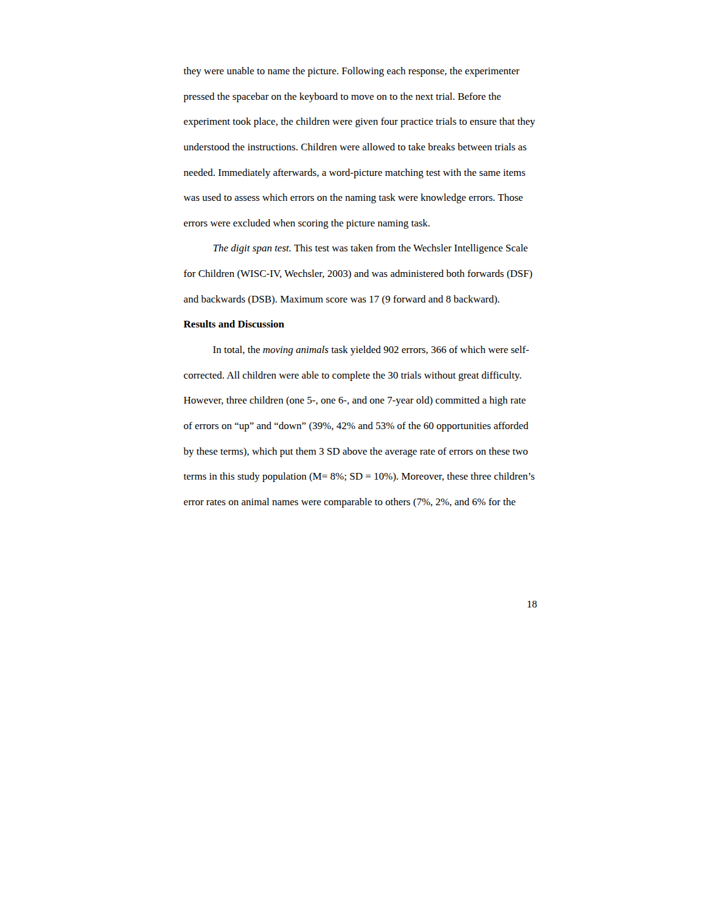they were unable to name the picture. Following each response, the experimenter pressed the spacebar on the keyboard to move on to the next trial. Before the experiment took place, the children were given four practice trials to ensure that they understood the instructions. Children were allowed to take breaks between trials as needed. Immediately afterwards, a word-picture matching test with the same items was used to assess which errors on the naming task were knowledge errors. Those errors were excluded when scoring the picture naming task.
The digit span test. This test was taken from the Wechsler Intelligence Scale for Children (WISC-IV, Wechsler, 2003) and was administered both forwards (DSF) and backwards (DSB). Maximum score was 17 (9 forward and 8 backward).
Results and Discussion
In total, the moving animals task yielded 902 errors, 366 of which were self-corrected. All children were able to complete the 30 trials without great difficulty. However, three children (one 5-, one 6-, and one 7-year old) committed a high rate of errors on “up” and “down” (39%, 42% and 53% of the 60 opportunities afforded by these terms), which put them 3 SD above the average rate of errors on these two terms in this study population (M= 8%; SD = 10%). Moreover, these three children’s error rates on animal names were comparable to others (7%, 2%, and 6% for the
18